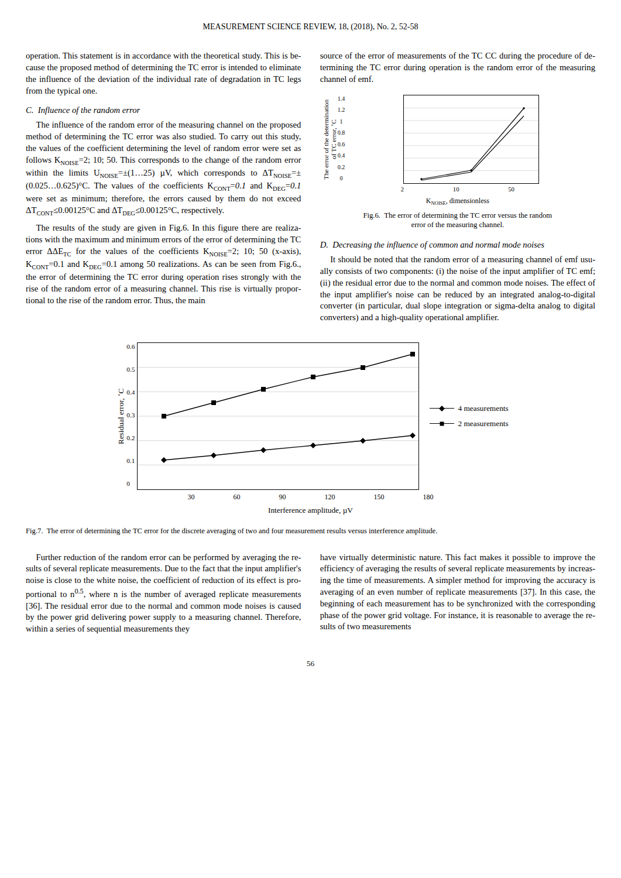MEASUREMENT SCIENCE REVIEW, 18, (2018), No. 2, 52-58
operation. This statement is in accordance with the theoretical study. This is because the proposed method of determining the TC error is intended to eliminate the influence of the deviation of the individual rate of degradation in TC legs from the typical one.
C. Influence of the random error
The influence of the random error of the measuring channel on the proposed method of determining the TC error was also studied. To carry out this study, the values of the coefficient determining the level of random error were set as follows KNOISE=2; 10; 50. This corresponds to the change of the random error within the limits UNOISE=±(1…25) µV, which corresponds to ΔTNOISE=±(0.025…0.625)°C. The values of the coefficients KCONT=0.1 and KDEG=0.1 were set as minimum; therefore, the errors caused by them do not exceed ΔTCONT≤0.00125°C and ΔTDEG≤0.00125°C, respectively.
The results of the study are given in Fig.6. In this figure there are realizations with the maximum and minimum errors of the error of determining the TC error ΔΔETC for the values of the coefficients KNOISE=2; 10; 50 (x-axis), KCONT=0.1 and KDEG=0.1 among 50 realizations. As can be seen from Fig.6., the error of determining the TC error during operation rises strongly with the rise of the random error of a measuring channel. This rise is virtually proportional to the rise of the random error. Thus, the main
source of the error of measurements of the TC CC during the procedure of determining the TC error during operation is the random error of the measuring channel of emf.
The error of the determination
of TC error, ˚C
1.41.210.80.60.40.20
21050
KNOISE, dimensionless
Fig.6. The error of determining the TC error versus the random
error of the measuring channel.
D. Decreasing the influence of common and normal mode noises
It should be noted that the random error of a measuring channel of emf usually consists of two components: (i) the noise of the input amplifier of TC emf; (ii) the residual error due to the normal and common mode noises. The effect of the input amplifier's noise can be reduced by an integrated analog-to-digital converter (in particular, dual slope integration or sigma-delta analog to digital converters) and a high-quality operational amplifier.
Residual error, ˚C
0.60.50.40.30.20.10
4 measurements
2 measurements
306090120150180
Interference amplitude, µV
Fig.7. The error of determining the TC error for the discrete averaging of two and four measurement results versus interference amplitude.
Further reduction of the random error can be performed by averaging the results of several replicate measurements. Due to the fact that the input amplifier's noise is close to the white noise, the coefficient of reduction of its effect is proportional to n0.5, where n is the number of averaged replicate measurements [36]. The residual error due to the normal and common mode noises is caused by the power grid delivering power supply to a measuring channel. Therefore, within a series of sequential measurements they
have virtually deterministic nature. This fact makes it possible to improve the efficiency of averaging the results of several replicate measurements by increasing the time of measurements. A simpler method for improving the accuracy is averaging of an even number of replicate measurements [37]. In this case, the beginning of each measurement has to be synchronized with the corresponding phase of the power grid voltage. For instance, it is reasonable to average the results of two measurements
56